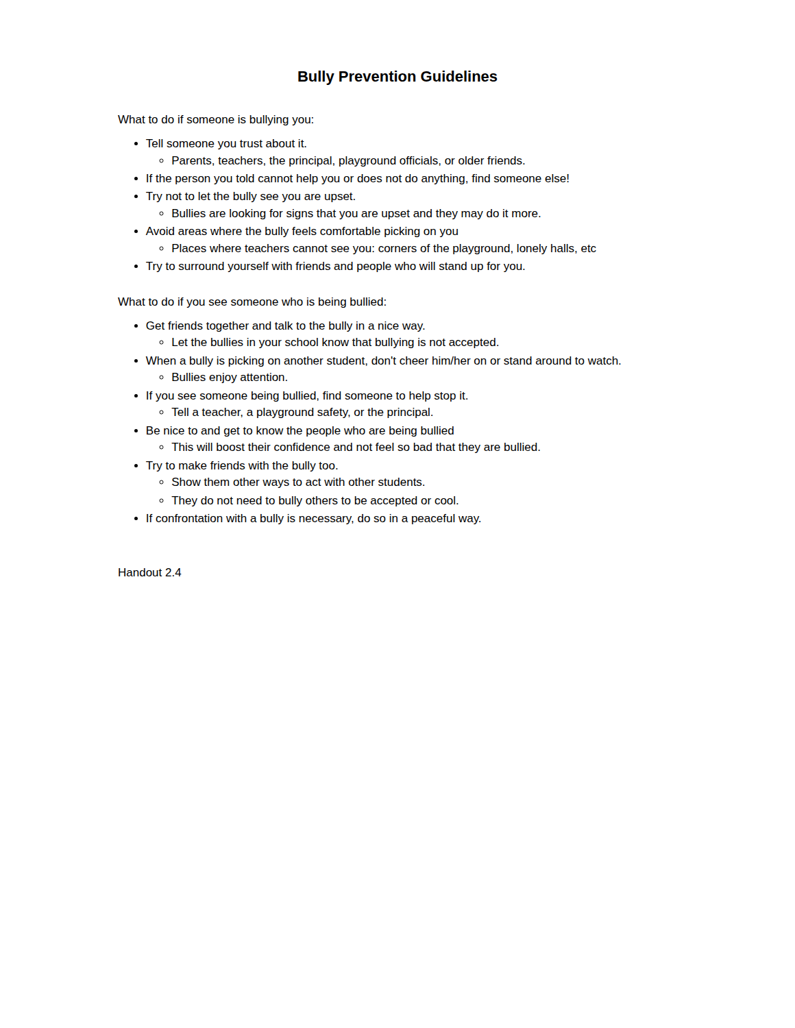Bully Prevention Guidelines
What to do if someone is bullying you:
Tell someone you trust about it.
Parents, teachers, the principal, playground officials, or older friends.
If the person you told cannot help you or does not do anything, find someone else!
Try not to let the bully see you are upset.
Bullies are looking for signs that you are upset and they may do it more.
Avoid areas where the bully feels comfortable picking on you
Places where teachers cannot see you: corners of the playground, lonely halls, etc
Try to surround yourself with friends and people who will stand up for you.
What to do if you see someone who is being bullied:
Get friends together and talk to the bully in a nice way.
Let the bullies in your school know that bullying is not accepted.
When a bully is picking on another student, don't cheer him/her on or stand around to watch.
Bullies enjoy attention.
If you see someone being bullied, find someone to help stop it.
Tell a teacher, a playground safety, or the principal.
Be nice to and get to know the people who are being bullied
This will boost their confidence and not feel so bad that they are bullied.
Try to make friends with the bully too.
Show them other ways to act with other students.
They do not need to bully others to be accepted or cool.
If confrontation with a bully is necessary, do so in a peaceful way.
Handout 2.4